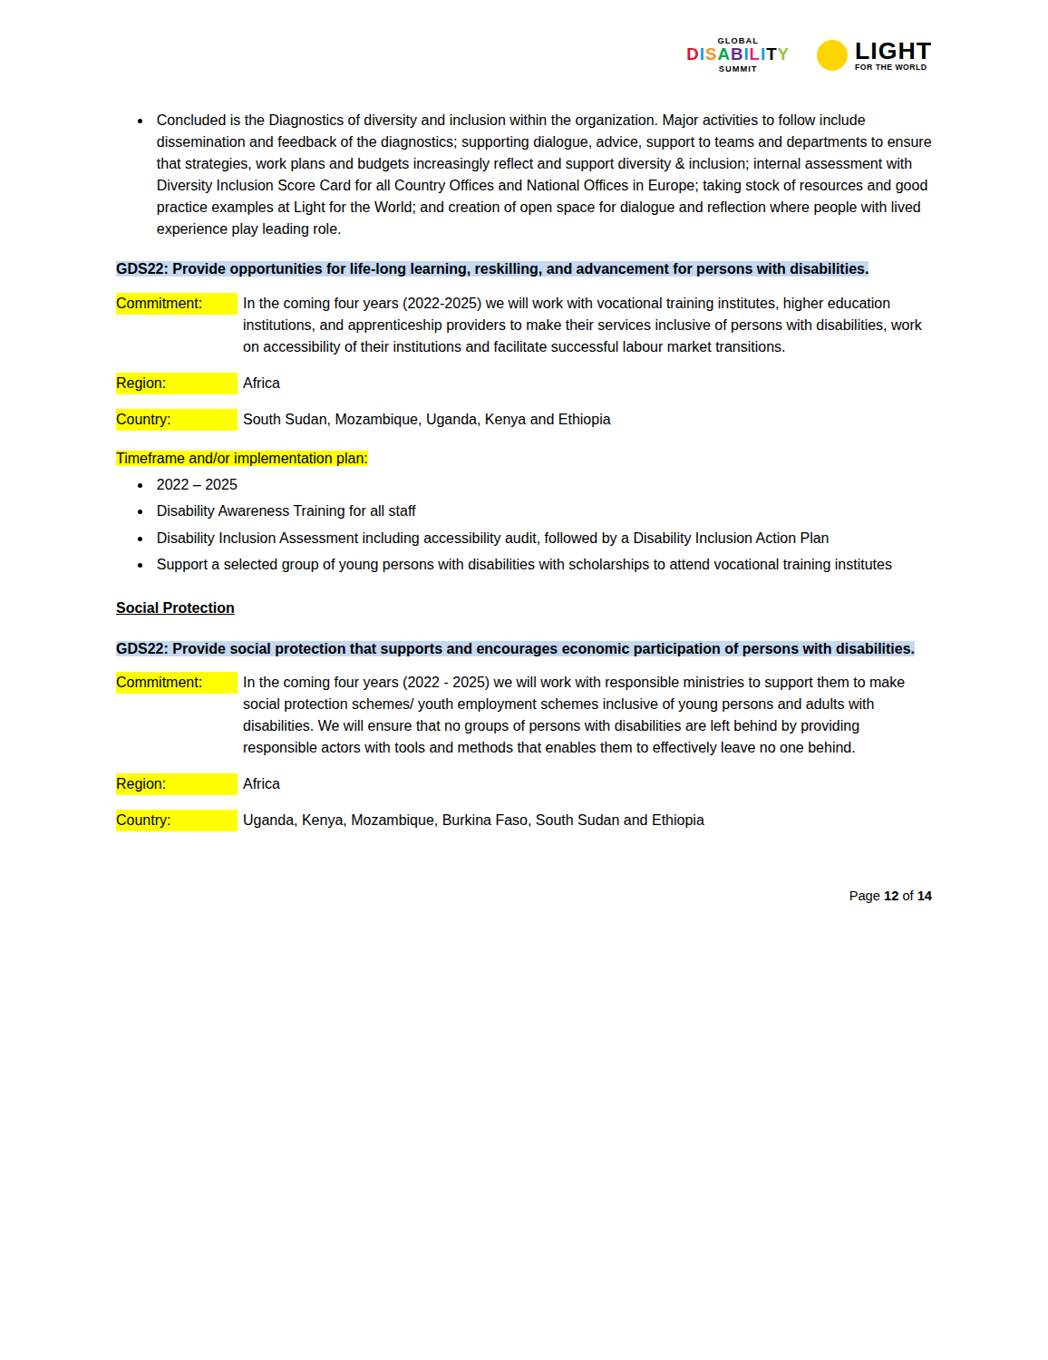GLOBAL
DISABILITY
SUMMIT
LIGHT
FOR THE WORLD
Concluded is the Diagnostics of diversity and inclusion within the organization. Major activities to follow include dissemination and feedback of the diagnostics; supporting dialogue, advice, support to teams and departments to ensure that strategies, work plans and budgets increasingly reflect and support diversity & inclusion; internal assessment with Diversity Inclusion Score Card for all Country Offices and National Offices in Europe; taking stock of resources and good practice examples at Light for the World; and creation of open space for dialogue and reflection where people with lived experience play leading role.
GDS22: Provide opportunities for life-long learning, reskilling, and advancement for persons with disabilities.
Commitment:
In the coming four years (2022-2025) we will work with vocational training institutes, higher education institutions, and apprenticeship providers to make their services inclusive of persons with disabilities, work on accessibility of their institutions and facilitate successful labour market transitions.
Region:
Africa
Country:
South Sudan, Mozambique, Uganda, Kenya and Ethiopia
Timeframe and/or implementation plan:
2022 – 2025
Disability Awareness Training for all staff
Disability Inclusion Assessment including accessibility audit, followed by a Disability Inclusion Action Plan
Support a selected group of young persons with disabilities with scholarships to attend vocational training institutes
Social Protection
GDS22: Provide social protection that supports and encourages economic participation of persons with disabilities.
Commitment:
In the coming four years (2022 - 2025) we will work with responsible ministries to support them to make social protection schemes/ youth employment schemes inclusive of young persons and adults with disabilities. We will ensure that no groups of persons with disabilities are left behind by providing responsible actors with tools and methods that enables them to effectively leave no one behind.
Region:
Africa
Country:
Uganda, Kenya, Mozambique, Burkina Faso, South Sudan and Ethiopia
Page 12 of 14